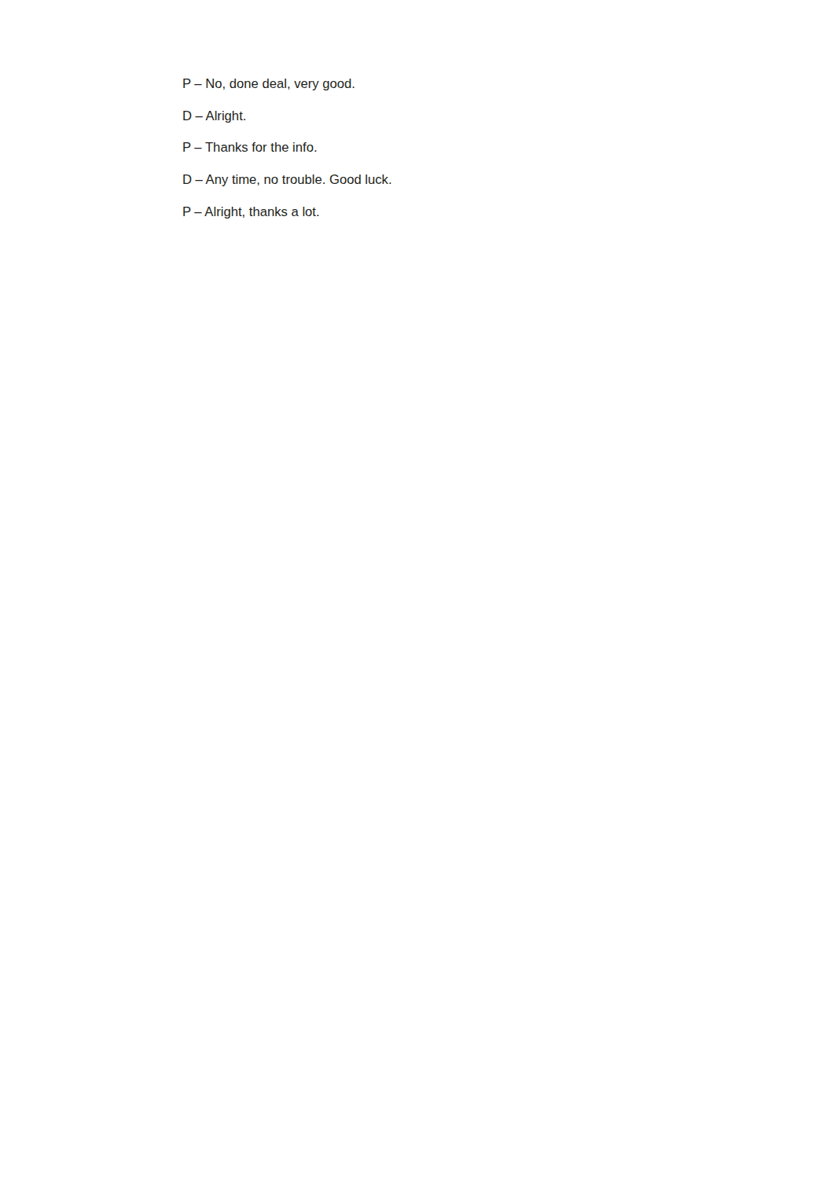P – No, done deal, very good.
D – Alright.
P – Thanks for the info.
D – Any time, no trouble. Good luck.
P – Alright, thanks a lot.